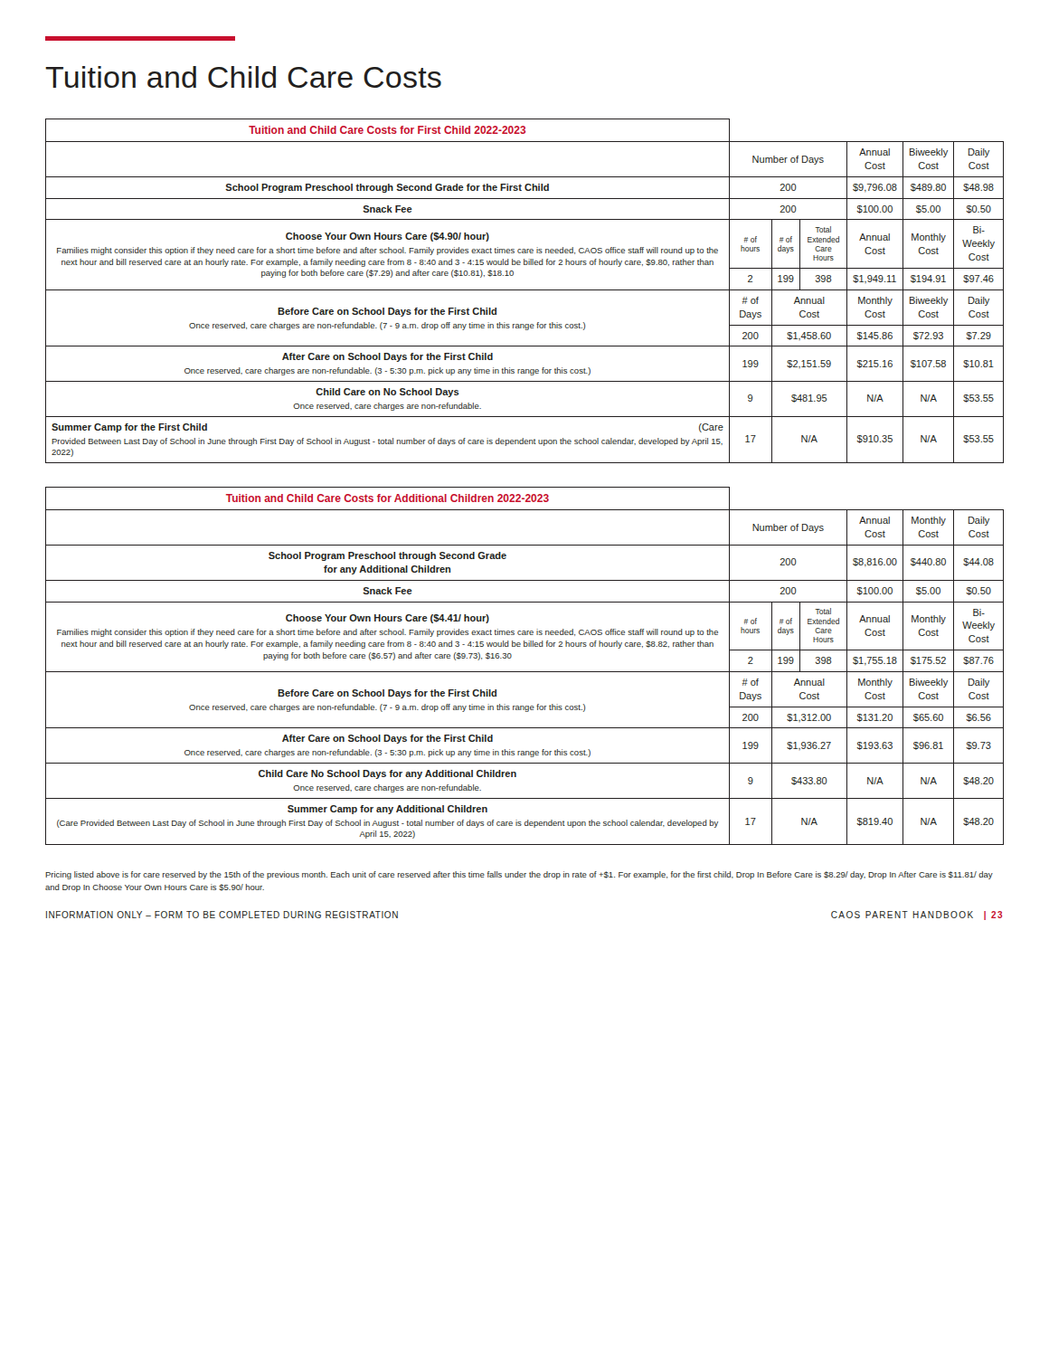Tuition and Child Care Costs
| Tuition and Child Care Costs for First Child 2022-2023 | | | | |
| | Number of Days | Annual Cost | Biweekly Cost | Daily Cost |
| School Program Preschool through Second Grade for the First Child | 200 | $9,796.08 | $489.80 | $48.98 |
| Snack Fee | 200 | $100.00 | $5.00 | $0.50 |
| Choose Your Own Hours Care ($4.90/ hour) Families might consider this option if they need care for a short time before and after school. Family provides exact times care is needed, CAOS office staff will round up to the next hour and bill reserved care at an hourly rate. For example, a family needing care from 8 - 8:40 and 3 - 4:15 would be billed for 2 hours of hourly care, $9.80, rather than paying for both before care ($7.29) and after care ($10.81), $18.10 | # of hours | # of days | Total Extended Care Hours | Annual Cost | Monthly Cost | Bi-Weekly Cost |
| 2 | 199 | 398 | $1,949.11 | $194.91 | $97.46 |
| Before Care on School Days for the First Child Once reserved, care charges are non-refundable. (7 - 9 a.m. drop off any time in this range for this cost.) | # of Days | Annual Cost | Monthly Cost | Biweekly Cost | Daily Cost |
| 200 | $1,458.60 | $145.86 | $72.93 | $7.29 |
| After Care on School Days for the First Child Once reserved, care charges are non-refundable. (3 - 5:30 p.m. pick up any time in this range for this cost.) | 199 | $2,151.59 | $215.16 | $107.58 | $10.81 |
| Child Care on No School Days Once reserved, care charges are non-refundable. | 9 | $481.95 | N/A | N/A | $53.55 |
| Summer Camp for the First Child (Care Provided Between Last Day of School in June through First Day of School in August - total number of days of care is dependent upon the school calendar, developed by April 15, 2022) | 17 | N/A | $910.35 | N/A | $53.55 |
| Tuition and Child Care Costs for Additional Children 2022-2023 | | | | |
| | Number of Days | Annual Cost | Monthly Cost | Daily Cost |
| School Program Preschool through Second Grade for any Additional Children | 200 | $8,816.00 | $440.80 | $44.08 |
| Snack Fee | 200 | $100.00 | $5.00 | $0.50 |
| Choose Your Own Hours Care ($4.41/ hour) Families might consider this option if they need care for a short time before and after school. Family provides exact times care is needed, CAOS office staff will round up to the next hour and bill reserved care at an hourly rate. For example, a family needing care from 8 - 8:40 and 3 - 4:15 would be billed for 2 hours of hourly care, $8.82, rather than paying for both before care ($6.57) and after care ($9.73), $16.30 | # of hours | # of days | Total Extended Care Hours | Annual Cost | Monthly Cost | Bi-Weekly Cost |
| 2 | 199 | 398 | $1,755.18 | $175.52 | $87.76 |
| Before Care on School Days for the First Child Once reserved, care charges are non-refundable. (7 - 9 a.m. drop off any time in this range for this cost.) | # of Days | Annual Cost | Monthly Cost | Biweekly Cost | Daily Cost |
| 200 | $1,312.00 | $131.20 | $65.60 | $6.56 |
| After Care on School Days for the First Child Once reserved, care charges are non-refundable. (3 - 5:30 p.m. pick up any time in this range for this cost.) | 199 | $1,936.27 | $193.63 | $96.81 | $9.73 |
| Child Care No School Days for any Additional Children Once reserved, care charges are non-refundable. | 9 | $433.80 | N/A | N/A | $48.20 |
| Summer Camp for any Additional Children (Care Provided Between Last Day of School in June through First Day of School in August - total number of days of care is dependent upon the school calendar, developed by April 15, 2022) | 17 | N/A | $819.40 | N/A | $48.20 |
Pricing listed above is for care reserved by the 15th of the previous month. Each unit of care reserved after this time falls under the drop in rate of +$1. For example, for the first child, Drop In Before Care is $8.29/ day, Drop In After Care is $11.81/ day and Drop In Choose Your Own Hours Care is $5.90/ hour.
INFORMATION ONLY – FORM TO BE COMPLETED DURING REGISTRATION
CAOS PARENT HANDBOOK | 23